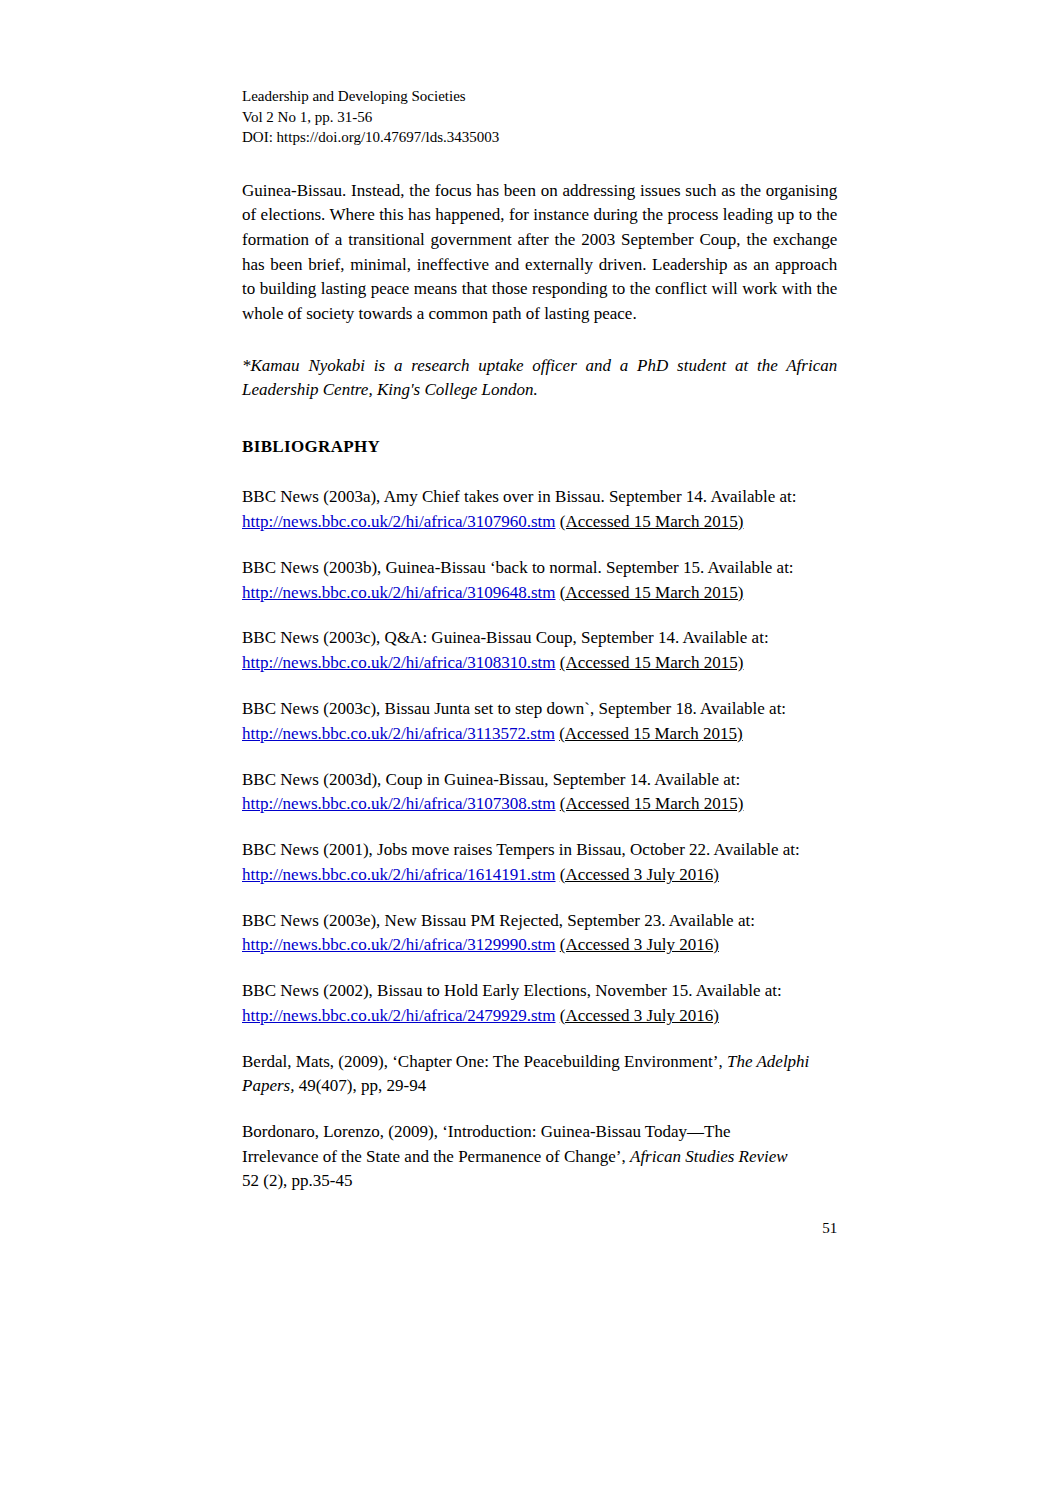Leadership and Developing Societies
Vol 2 No 1, pp. 31-56
DOI: https://doi.org/10.47697/lds.3435003
Guinea-Bissau. Instead, the focus has been on addressing issues such as the organising of elections. Where this has happened, for instance during the process leading up to the formation of a transitional government after the 2003 September Coup, the exchange has been brief, minimal, ineffective and externally driven. Leadership as an approach to building lasting peace means that those responding to the conflict will work with the whole of society towards a common path of lasting peace.
*Kamau Nyokabi is a research uptake officer and a PhD student at the African Leadership Centre, King's College London.
BIBLIOGRAPHY
BBC News (2003a), Amy Chief takes over in Bissau. September 14. Available at:
http://news.bbc.co.uk/2/hi/africa/3107960.stm (Accessed 15 March 2015)
BBC News (2003b), Guinea-Bissau ‘back to normal. September 15. Available at:
http://news.bbc.co.uk/2/hi/africa/3109648.stm (Accessed 15 March 2015)
BBC News (2003c), Q&A: Guinea-Bissau Coup, September 14. Available at:
http://news.bbc.co.uk/2/hi/africa/3108310.stm (Accessed 15 March 2015)
BBC News (2003c), Bissau Junta set to step down`, September 18. Available at:
http://news.bbc.co.uk/2/hi/africa/3113572.stm (Accessed 15 March 2015)
BBC News (2003d), Coup in Guinea-Bissau, September 14. Available at:
http://news.bbc.co.uk/2/hi/africa/3107308.stm (Accessed 15 March 2015)
BBC News (2001), Jobs move raises Tempers in Bissau, October 22. Available at:
http://news.bbc.co.uk/2/hi/africa/1614191.stm (Accessed 3 July 2016)
BBC News (2003e), New Bissau PM Rejected, September 23. Available at:
http://news.bbc.co.uk/2/hi/africa/3129990.stm (Accessed 3 July 2016)
BBC News (2002), Bissau to Hold Early Elections, November 15. Available at:
http://news.bbc.co.uk/2/hi/africa/2479929.stm (Accessed 3 July 2016)
Berdal, Mats, (2009), ‘Chapter One: The Peacebuilding Environment’, The Adelphi Papers, 49(407), pp, 29-94
Bordonaro, Lorenzo, (2009), ‘Introduction: Guinea-Bissau Today—The
Irrelevance of the State and the Permanence of Change’, African Studies Review
52 (2), pp.35-45
51